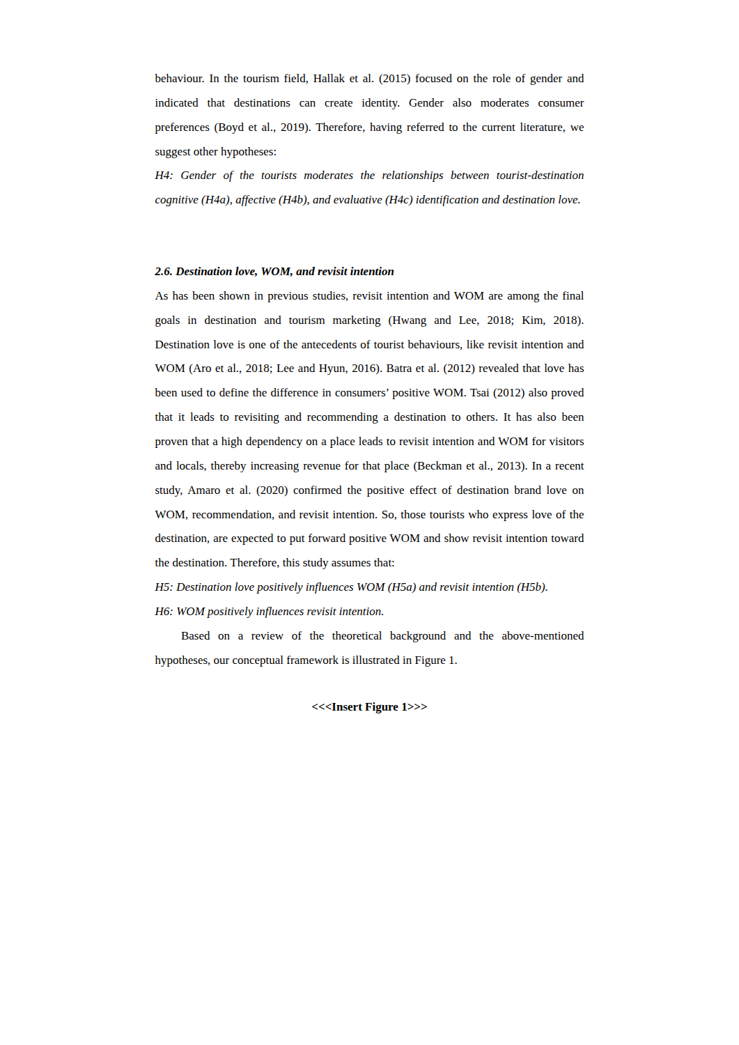behaviour. In the tourism field, Hallak et al. (2015) focused on the role of gender and indicated that destinations can create identity. Gender also moderates consumer preferences (Boyd et al., 2019). Therefore, having referred to the current literature, we suggest other hypotheses:
H4: Gender of the tourists moderates the relationships between tourist-destination cognitive (H4a), affective (H4b), and evaluative (H4c) identification and destination love.
2.6. Destination love, WOM, and revisit intention
As has been shown in previous studies, revisit intention and WOM are among the final goals in destination and tourism marketing (Hwang and Lee, 2018; Kim, 2018). Destination love is one of the antecedents of tourist behaviours, like revisit intention and WOM (Aro et al., 2018; Lee and Hyun, 2016). Batra et al. (2012) revealed that love has been used to define the difference in consumers’ positive WOM. Tsai (2012) also proved that it leads to revisiting and recommending a destination to others. It has also been proven that a high dependency on a place leads to revisit intention and WOM for visitors and locals, thereby increasing revenue for that place (Beckman et al., 2013). In a recent study, Amaro et al. (2020) confirmed the positive effect of destination brand love on WOM, recommendation, and revisit intention. So, those tourists who express love of the destination, are expected to put forward positive WOM and show revisit intention toward the destination. Therefore, this study assumes that:
H5: Destination love positively influences WOM (H5a) and revisit intention (H5b).
H6: WOM positively influences revisit intention.
Based on a review of the theoretical background and the above-mentioned hypotheses, our conceptual framework is illustrated in Figure 1.
<<<Insert Figure 1>>>